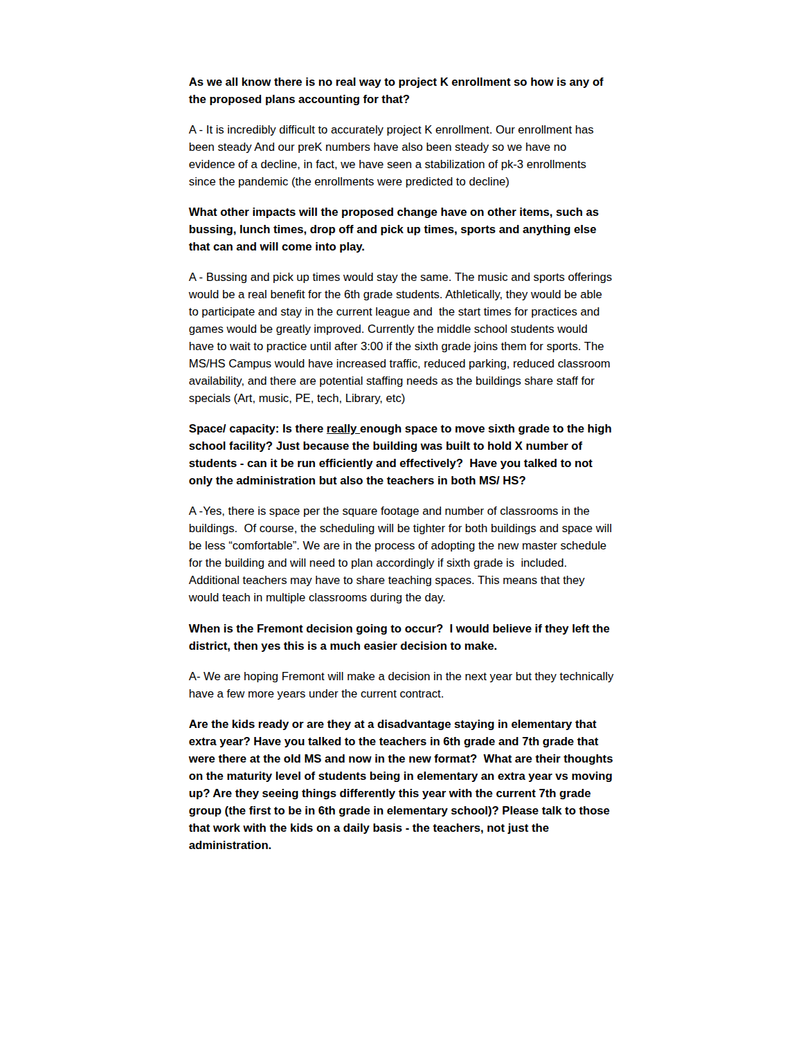As we all know there is no real way to project K enrollment so how is any of the proposed plans accounting for that?
A - It is incredibly difficult to accurately project K enrollment. Our enrollment has been steady And our preK numbers have also been steady so we have no evidence of a decline, in fact, we have seen a stabilization of pk-3 enrollments since the pandemic (the enrollments were predicted to decline)
What other impacts will the proposed change have on other items, such as bussing, lunch times, drop off and pick up times, sports and anything else that can and will come into play.
A - Bussing and pick up times would stay the same. The music and sports offerings would be a real benefit for the 6th grade students. Athletically, they would be able to participate and stay in the current league and the start times for practices and games would be greatly improved. Currently the middle school students would have to wait to practice until after 3:00 if the sixth grade joins them for sports. The MS/HS Campus would have increased traffic, reduced parking, reduced classroom availability, and there are potential staffing needs as the buildings share staff for specials (Art, music, PE, tech, Library, etc)
Space/ capacity: Is there really enough space to move sixth grade to the high school facility? Just because the building was built to hold X number of students - can it be run efficiently and effectively? Have you talked to not only the administration but also the teachers in both MS/ HS?
A -Yes, there is space per the square footage and number of classrooms in the buildings. Of course, the scheduling will be tighter for both buildings and space will be less “comfortable”. We are in the process of adopting the new master schedule for the building and will need to plan accordingly if sixth grade is included. Additional teachers may have to share teaching spaces. This means that they would teach in multiple classrooms during the day.
When is the Fremont decision going to occur? I would believe if they left the district, then yes this is a much easier decision to make.
A- We are hoping Fremont will make a decision in the next year but they technically have a few more years under the current contract.
Are the kids ready or are they at a disadvantage staying in elementary that extra year? Have you talked to the teachers in 6th grade and 7th grade that were there at the old MS and now in the new format? What are their thoughts on the maturity level of students being in elementary an extra year vs moving up? Are they seeing things differently this year with the current 7th grade group (the first to be in 6th grade in elementary school)? Please talk to those that work with the kids on a daily basis - the teachers, not just the administration.